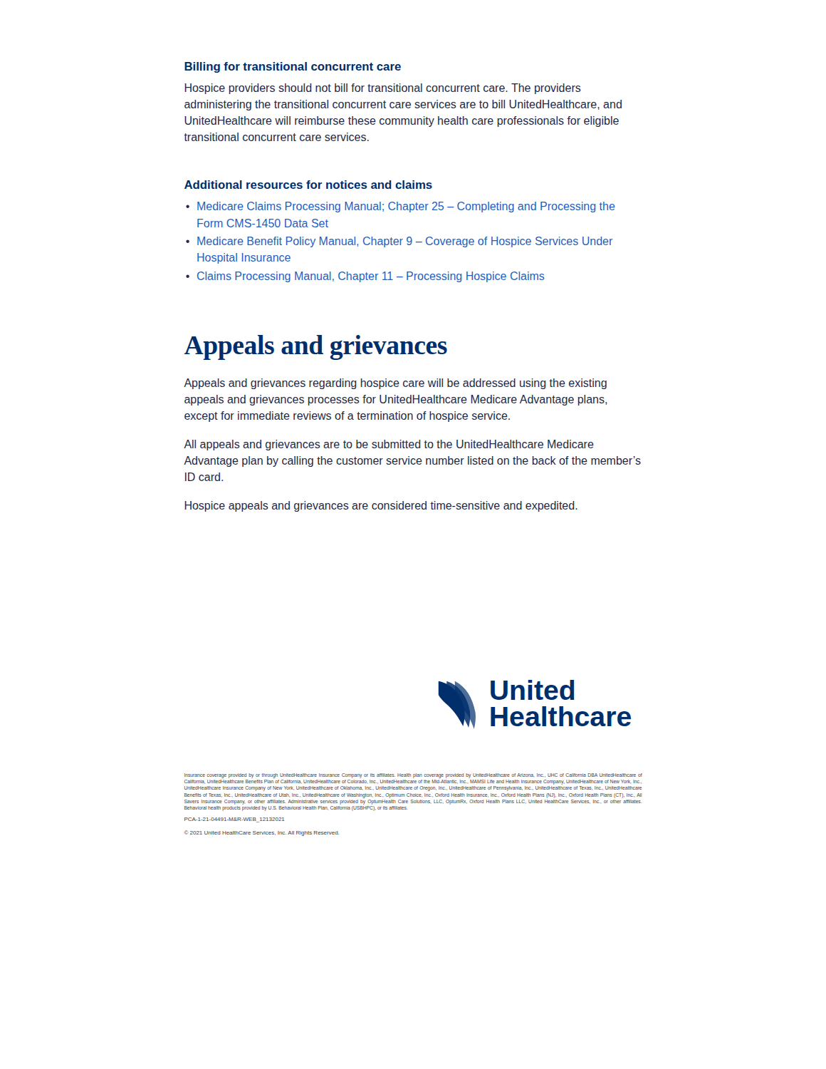Billing for transitional concurrent care
Hospice providers should not bill for transitional concurrent care. The providers administering the transitional concurrent care services are to bill UnitedHealthcare, and UnitedHealthcare will reimburse these community health care professionals for eligible transitional concurrent care services.
Additional resources for notices and claims
Medicare Claims Processing Manual; Chapter 25 – Completing and Processing the Form CMS-1450 Data Set
Medicare Benefit Policy Manual, Chapter 9 – Coverage of Hospice Services Under Hospital Insurance
Claims Processing Manual, Chapter 11 – Processing Hospice Claims
Appeals and grievances
Appeals and grievances regarding hospice care will be addressed using the existing appeals and grievances processes for UnitedHealthcare Medicare Advantage plans, except for immediate reviews of a termination of hospice service.
All appeals and grievances are to be submitted to the UnitedHealthcare Medicare Advantage plan by calling the customer service number listed on the back of the member’s ID card.
Hospice appeals and grievances are considered time-sensitive and expedited.
United
Healthcare
Insurance coverage provided by or through UnitedHealthcare Insurance Company or its affiliates. Health plan coverage provided by UnitedHealthcare of Arizona, Inc., UHC of California DBA UnitedHealthcare of California, UnitedHealthcare Benefits Plan of California, UnitedHealthcare of Colorado, Inc., UnitedHealthcare of the Mid-Atlantic, Inc., MAMSI Life and Health Insurance Company, UnitedHealthcare of New York, Inc., UnitedHealthcare Insurance Company of New York, UnitedHealthcare of Oklahoma, Inc., UnitedHealthcare of Oregon, Inc., UnitedHealthcare of Pennsylvania, Inc., UnitedHealthcare of Texas, Inc., UnitedHealthcare Benefits of Texas, Inc., UnitedHealthcare of Utah, Inc., UnitedHealthcare of Washington, Inc., Optimum Choice, Inc., Oxford Health Insurance, Inc., Oxford Health Plans (NJ), Inc., Oxford Health Plans (CT), Inc., All Savers Insurance Company, or other affiliates. Administrative services provided by OptumHealth Care Solutions, LLC, OptumRx, Oxford Health Plans LLC, United HealthCare Services, Inc., or other affiliates. Behavioral health products provided by U.S. Behavioral Health Plan, California (USBHPC), or its affiliates.
PCA-1-21-04491-M&R-WEB_12132021
© 2021 United HealthCare Services, Inc. All Rights Reserved.